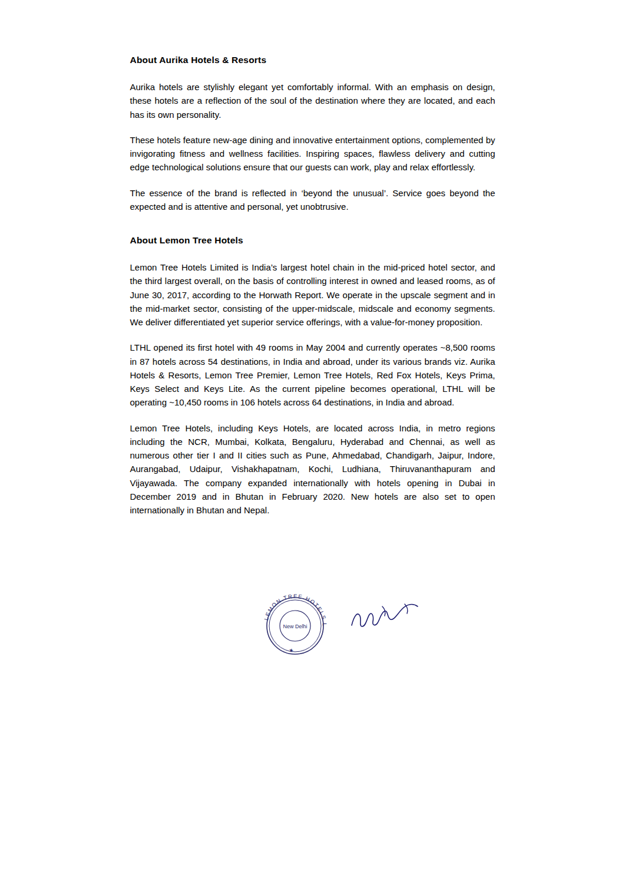About Aurika Hotels & Resorts
Aurika hotels are stylishly elegant yet comfortably informal. With an emphasis on design, these hotels are a reflection of the soul of the destination where they are located, and each has its own personality.
These hotels feature new-age dining and innovative entertainment options, complemented by invigorating fitness and wellness facilities. Inspiring spaces, flawless delivery and cutting edge technological solutions ensure that our guests can work, play and relax effortlessly.
The essence of the brand is reflected in ‘beyond the unusual’. Service goes beyond the expected and is attentive and personal, yet unobtrusive.
About Lemon Tree Hotels
Lemon Tree Hotels Limited is India’s largest hotel chain in the mid-priced hotel sector, and the third largest overall, on the basis of controlling interest in owned and leased rooms, as of June 30, 2017, according to the Horwath Report. We operate in the upscale segment and in the mid-market sector, consisting of the upper-midscale, midscale and economy segments. We deliver differentiated yet superior service offerings, with a value-for-money proposition.
LTHL opened its first hotel with 49 rooms in May 2004 and currently operates ~8,500 rooms in 87 hotels across 54 destinations, in India and abroad, under its various brands viz. Aurika Hotels & Resorts, Lemon Tree Premier, Lemon Tree Hotels, Red Fox Hotels, Keys Prima, Keys Select and Keys Lite. As the current pipeline becomes operational, LTHL will be operating ~10,450 rooms in 106 hotels across 64 destinations, in India and abroad.
Lemon Tree Hotels, including Keys Hotels, are located across India, in metro regions including the NCR, Mumbai, Kolkata, Bengaluru, Hyderabad and Chennai, as well as numerous other tier I and II cities such as Pune, Ahmedabad, Chandigarh, Jaipur, Indore, Aurangabad, Udaipur, Vishakhapatnam, Kochi, Ludhiana, Thiruvananthapuram and Vijayawada. The company expanded internationally with hotels opening in Dubai in December 2019 and in Bhutan in February 2020. New hotels are also set to open internationally in Bhutan and Nepal.
LEMON TREE HOTELS LTD ★ New Delhi